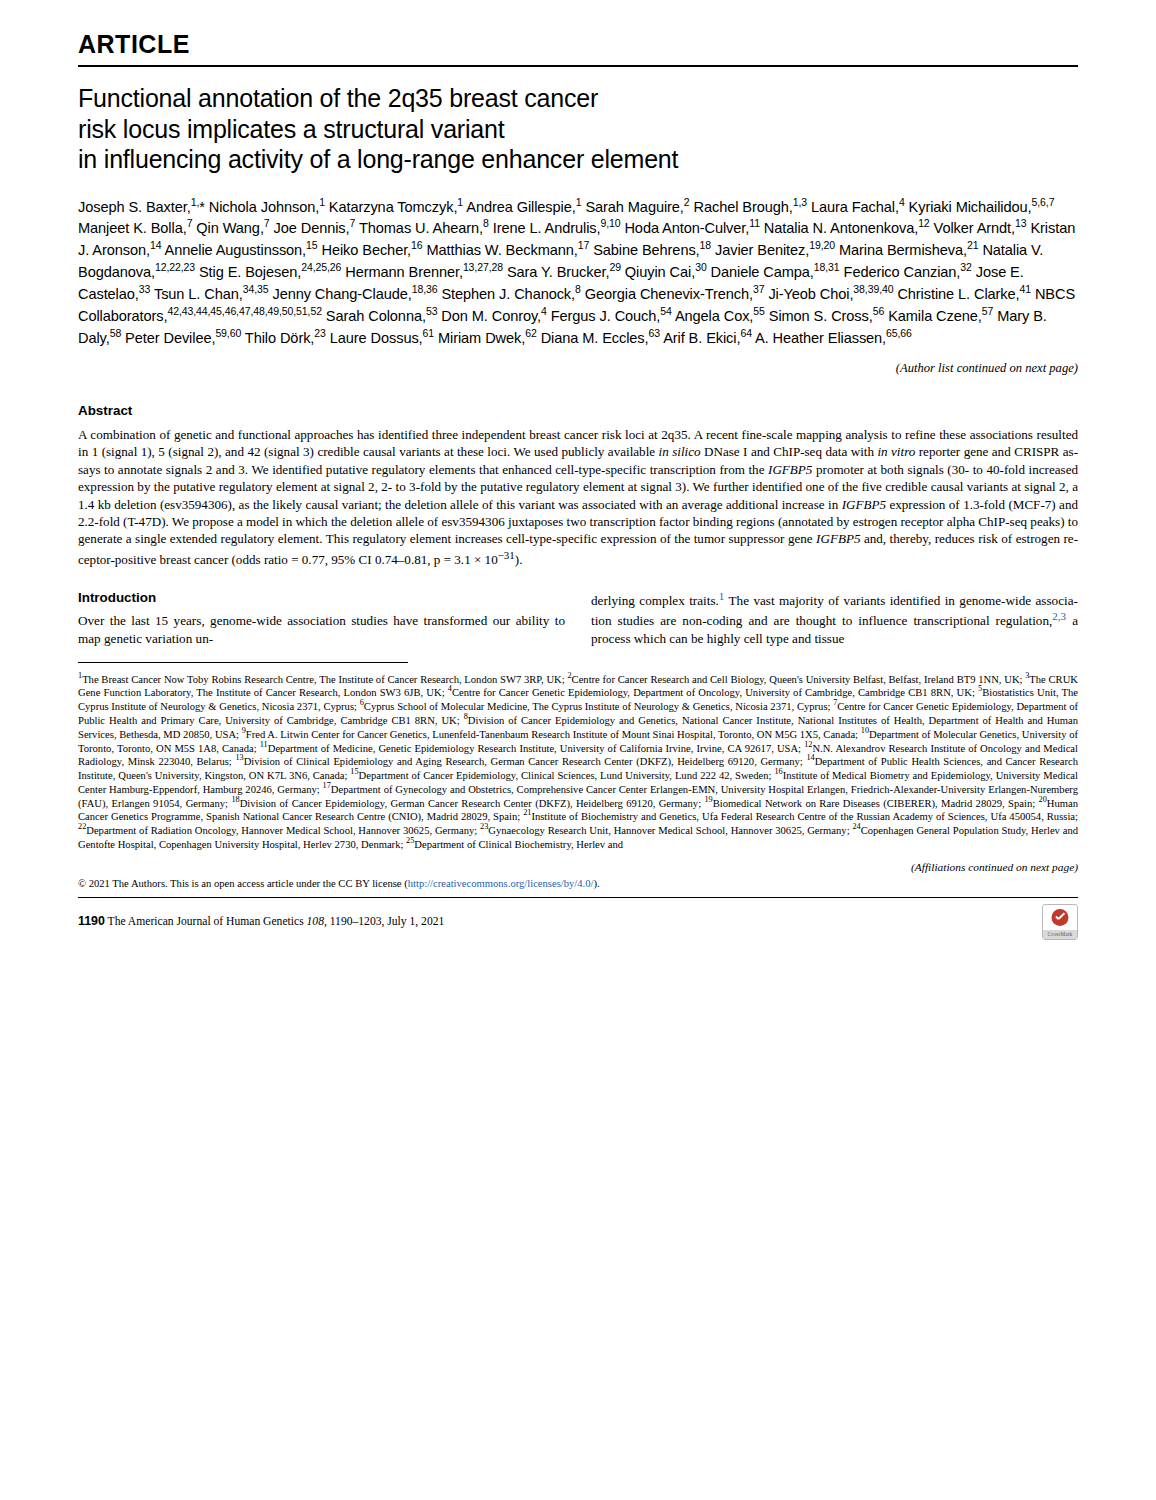ARTICLE
Functional annotation of the 2q35 breast cancer
risk locus implicates a structural variant
in influencing activity of a long-range enhancer element
Joseph S. Baxter,1,* Nichola Johnson,1 Katarzyna Tomczyk,1 Andrea Gillespie,1 Sarah Maguire,2 Rachel Brough,1,3 Laura Fachal,4 Kyriaki Michailidou,5,6,7 Manjeet K. Bolla,7 Qin Wang,7 Joe Dennis,7 Thomas U. Ahearn,8 Irene L. Andrulis,9,10 Hoda Anton-Culver,11 Natalia N. Antonenkova,12 Volker Arndt,13 Kristan J. Aronson,14 Annelie Augustinsson,15 Heiko Becher,16 Matthias W. Beckmann,17 Sabine Behrens,18 Javier Benitez,19,20 Marina Bermisheva,21 Natalia V. Bogdanova,12,22,23 Stig E. Bojesen,24,25,26 Hermann Brenner,13,27,28 Sara Y. Brucker,29 Qiuyin Cai,30 Daniele Campa,18,31 Federico Canzian,32 Jose E. Castelao,33 Tsun L. Chan,34,35 Jenny Chang-Claude,18,36 Stephen J. Chanock,8 Georgia Chenevix-Trench,37 Ji-Yeob Choi,38,39,40 Christine L. Clarke,41 NBCS Collaborators,42,43,44,45,46,47,48,49,50,51,52 Sarah Colonna,53 Don M. Conroy,4 Fergus J. Couch,54 Angela Cox,55 Simon S. Cross,56 Kamila Czene,57 Mary B. Daly,58 Peter Devilee,59,60 Thilo Dörk,23 Laure Dossus,61 Miriam Dwek,62 Diana M. Eccles,63 Arif B. Ekici,64 A. Heather Eliassen,65,66
(Author list continued on next page)
Abstract
A combination of genetic and functional approaches has identified three independent breast cancer risk loci at 2q35. A recent fine-scale mapping analysis to refine these associations resulted in 1 (signal 1), 5 (signal 2), and 42 (signal 3) credible causal variants at these loci. We used publicly available in silico DNase I and ChIP-seq data with in vitro reporter gene and CRISPR assays to annotate signals 2 and 3. We identified putative regulatory elements that enhanced cell-type-specific transcription from the IGFBP5 promoter at both signals (30- to 40-fold increased expression by the putative regulatory element at signal 2, 2- to 3-fold by the putative regulatory element at signal 3). We further identified one of the five credible causal variants at signal 2, a 1.4 kb deletion (esv3594306), as the likely causal variant; the deletion allele of this variant was associated with an average additional increase in IGFBP5 expression of 1.3-fold (MCF-7) and 2.2-fold (T-47D). We propose a model in which the deletion allele of esv3594306 juxtaposes two transcription factor binding regions (annotated by estrogen receptor alpha ChIP-seq peaks) to generate a single extended regulatory element. This regulatory element increases cell-type-specific expression of the tumor suppressor gene IGFBP5 and, thereby, reduces risk of estrogen receptor-positive breast cancer (odds ratio = 0.77, 95% CI 0.74–0.81, p = 3.1 × 10−31).
Introduction
Over the last 15 years, genome-wide association studies have transformed our ability to map genetic variation un-
derlying complex traits.1 The vast majority of variants identified in genome-wide association studies are non-coding and are thought to influence transcriptional regulation,2,3 a process which can be highly cell type and tissue
1The Breast Cancer Now Toby Robins Research Centre, The Institute of Cancer Research, London SW7 3RP, UK; 2Centre for Cancer Research and Cell Biology, Queen's University Belfast, Belfast, Ireland BT9 1NN, UK; 3The CRUK Gene Function Laboratory, The Institute of Cancer Research, London SW3 6JB, UK; 4Centre for Cancer Genetic Epidemiology, Department of Oncology, University of Cambridge, Cambridge CB1 8RN, UK; 5Biostatistics Unit, The Cyprus Institute of Neurology & Genetics, Nicosia 2371, Cyprus; 6Cyprus School of Molecular Medicine, The Cyprus Institute of Neurology & Genetics, Nicosia 2371, Cyprus; 7Centre for Cancer Genetic Epidemiology, Department of Public Health and Primary Care, University of Cambridge, Cambridge CB1 8RN, UK; 8Division of Cancer Epidemiology and Genetics, National Cancer Institute, National Institutes of Health, Department of Health and Human Services, Bethesda, MD 20850, USA; 9Fred A. Litwin Center for Cancer Genetics, Lunenfeld-Tanenbaum Research Institute of Mount Sinai Hospital, Toronto, ON M5G 1X5, Canada; 10Department of Molecular Genetics, University of Toronto, Toronto, ON M5S 1A8, Canada; 11Department of Medicine, Genetic Epidemiology Research Institute, University of California Irvine, Irvine, CA 92617, USA; 12N.N. Alexandrov Research Institute of Oncology and Medical Radiology, Minsk 223040, Belarus; 13Division of Clinical Epidemiology and Aging Research, German Cancer Research Center (DKFZ), Heidelberg 69120, Germany; 14Department of Public Health Sciences, and Cancer Research Institute, Queen's University, Kingston, ON K7L 3N6, Canada; 15Department of Cancer Epidemiology, Clinical Sciences, Lund University, Lund 222 42, Sweden; 16Institute of Medical Biometry and Epidemiology, University Medical Center Hamburg-Eppendorf, Hamburg 20246, Germany; 17Department of Gynecology and Obstetrics, Comprehensive Cancer Center Erlangen-EMN, University Hospital Erlangen, Friedrich-Alexander-University Erlangen-Nuremberg (FAU), Erlangen 91054, Germany; 18Division of Cancer Epidemiology, German Cancer Research Center (DKFZ), Heidelberg 69120, Germany; 19Biomedical Network on Rare Diseases (CIBERER), Madrid 28029, Spain; 20Human Cancer Genetics Programme, Spanish National Cancer Research Centre (CNIO), Madrid 28029, Spain; 21Institute of Biochemistry and Genetics, Ufa Federal Research Centre of the Russian Academy of Sciences, Ufa 450054, Russia; 22Department of Radiation Oncology, Hannover Medical School, Hannover 30625, Germany; 23Gynaecology Research Unit, Hannover Medical School, Hannover 30625, Germany; 24Copenhagen General Population Study, Herlev and Gentofte Hospital, Copenhagen University Hospital, Herlev 2730, Denmark; 25Department of Clinical Biochemistry, Herlev and
(Affiliations continued on next page)
© 2021 The Authors. This is an open access article under the CC BY license (http://creativecommons.org/licenses/by/4.0/).
1190 The American Journal of Human Genetics 108, 1190–1203, July 1, 2021
CrossMark